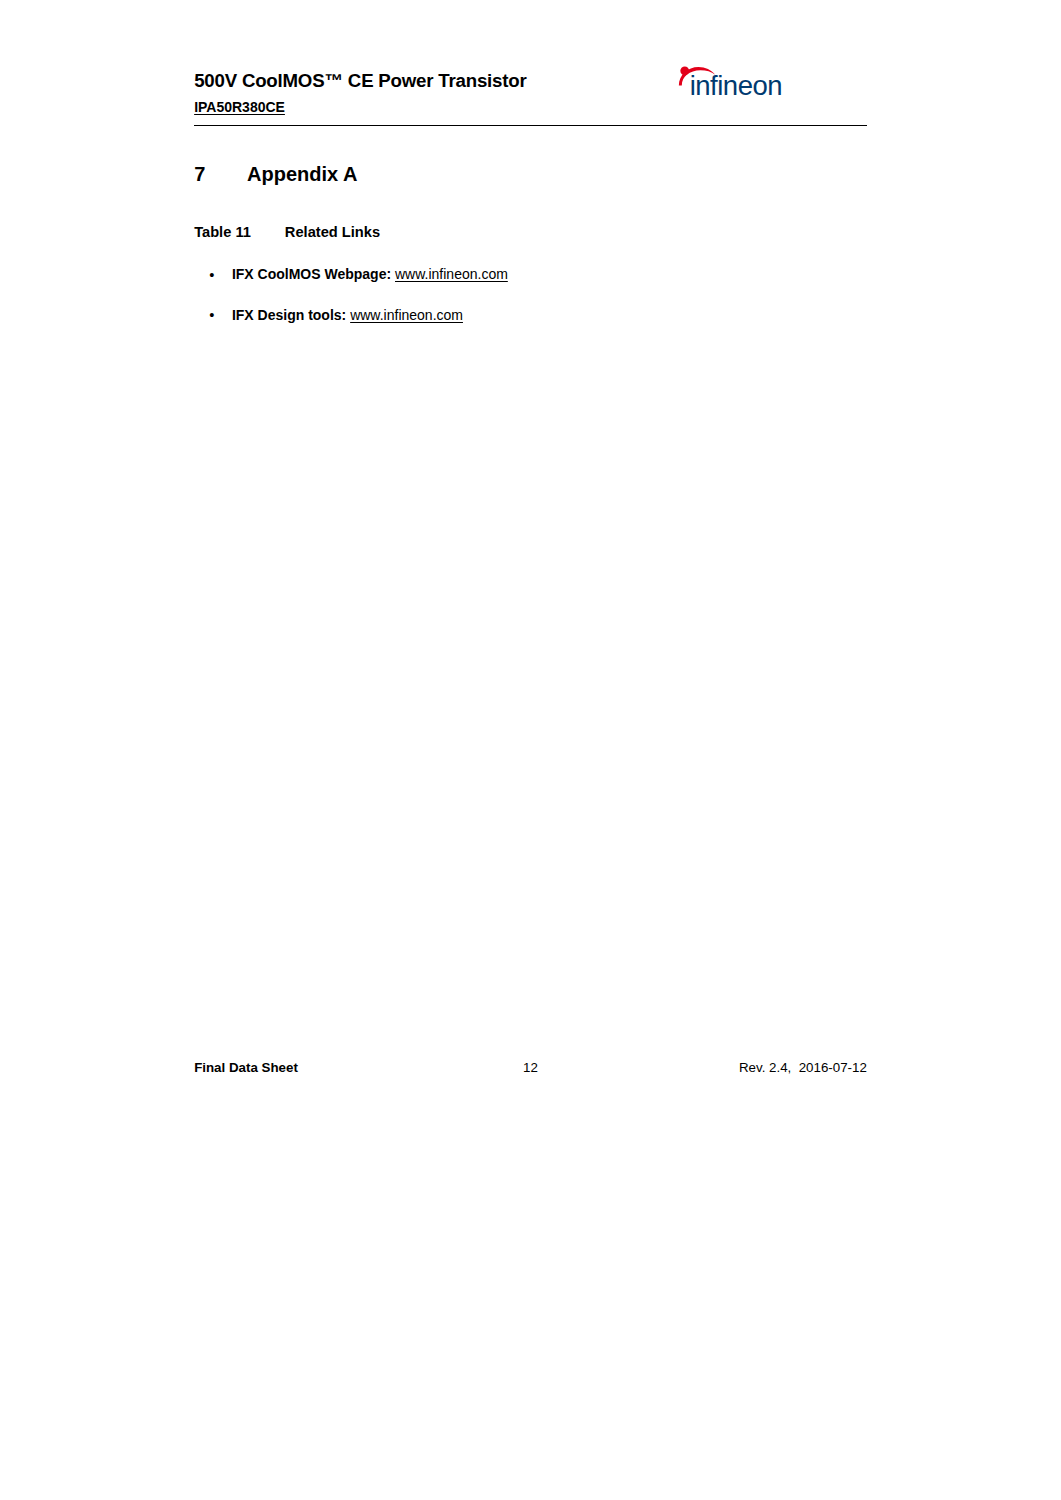500V CoolMOS™ CE Power Transistor
IPA50R380CE
infineon
7 Appendix A
Table 11 Related Links
IFX CoolMOS Webpage: www.infineon.com
IFX Design tools: www.infineon.com
Final Data Sheet 12 Rev. 2.4, 2016-07-12